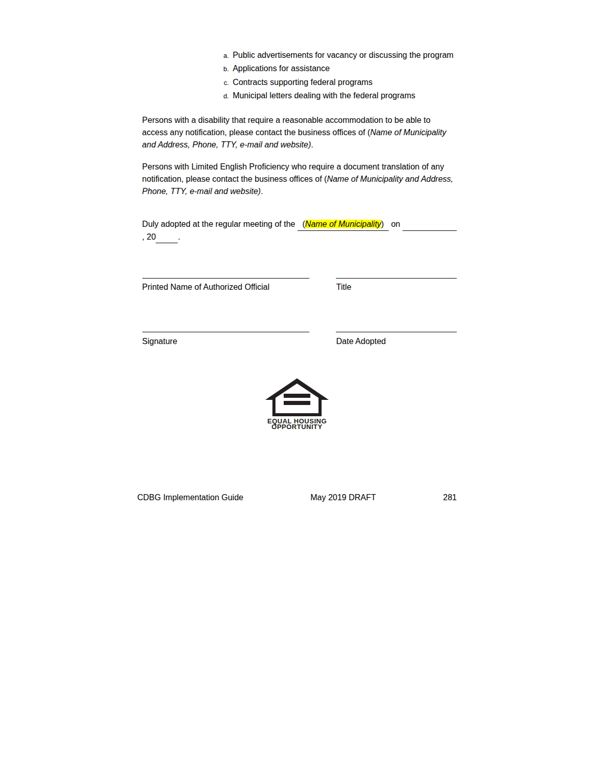Public advertisements for vacancy or discussing the program
Applications for assistance
Contracts supporting federal programs
Municipal letters dealing with the federal programs
Persons with a disability that require a reasonable accommodation to be able to access any notification, please contact the business offices of (Name of Municipality and Address, Phone, TTY, e-mail and website).
Persons with Limited English Proficiency who require a document translation of any notification, please contact the business offices of (Name of Municipality and Address, Phone, TTY, e-mail and website).
Duly adopted at the regular meeting of the (Name of Municipality) on , 20 .
Printed Name of Authorized Official
Title
Signature
Date Adopted
EQUAL HOUSING OPPORTUNITY
CDBG Implementation Guide
May 2019 DRAFT
281